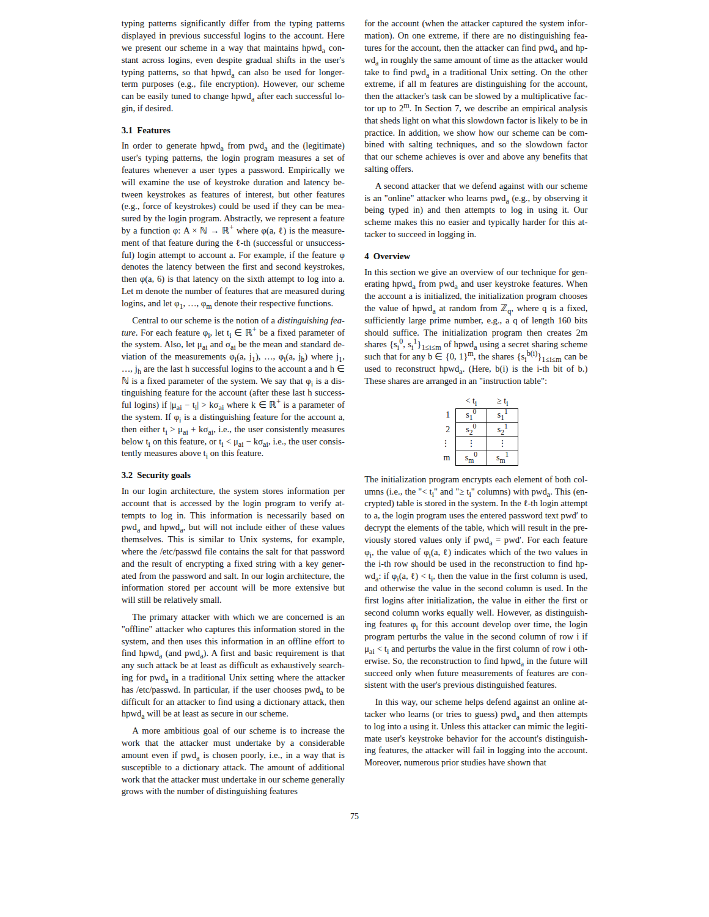typing patterns significantly differ from the typing patterns displayed in previous successful logins to the account. Here we present our scheme in a way that maintains hpwda constant across logins, even despite gradual shifts in the user's typing patterns, so that hpwda can also be used for longer-term purposes (e.g., file encryption). However, our scheme can be easily tuned to change hpwda after each successful login, if desired.
3.1 Features
In order to generate hpwda from pwda and the (legitimate) user's typing patterns, the login program measures a set of features whenever a user types a password. Empirically we will examine the use of keystroke duration and latency between keystrokes as features of interest, but other features (e.g., force of keystrokes) could be used if they can be measured by the login program. Abstractly, we represent a feature by a function φ: A × ℕ → ℝ+ where φ(a, ℓ) is the measurement of that feature during the ℓ-th (successful or unsuccessful) login attempt to account a. For example, if the feature φ denotes the latency between the first and second keystrokes, then φ(a, 6) is that latency on the sixth attempt to log into a. Let m denote the number of features that are measured during logins, and let φ1, …, φm denote their respective functions.
Central to our scheme is the notion of a distinguishing feature. For each feature φi, let ti ∈ ℝ+ be a fixed parameter of the system. Also, let μai and σai be the mean and standard deviation of the measurements φi(a, j1), …, φi(a, jh) where j1, …, jh are the last h successful logins to the account a and h ∈ ℕ is a fixed parameter of the system. We say that φi is a distinguishing feature for the account (after these last h successful logins) if |μai − ti| > kσai where k ∈ ℝ+ is a parameter of the system. If φi is a distinguishing feature for the account a, then either ti > μai + kσai, i.e., the user consistently measures below ti on this feature, or ti < μai − kσai, i.e., the user consistently measures above ti on this feature.
3.2 Security goals
In our login architecture, the system stores information per account that is accessed by the login program to verify attempts to log in. This information is necessarily based on pwda and hpwda, but will not include either of these values themselves. This is similar to Unix systems, for example, where the /etc/passwd file contains the salt for that password and the result of encrypting a fixed string with a key generated from the password and salt. In our login architecture, the information stored per account will be more extensive but will still be relatively small.
The primary attacker with which we are concerned is an "offline" attacker who captures this information stored in the system, and then uses this information in an offline effort to find hpwda (and pwda). A first and basic requirement is that any such attack be at least as difficult as exhaustively searching for pwda in a traditional Unix setting where the attacker has /etc/passwd. In particular, if the user chooses pwda to be difficult for an attacker to find using a dictionary attack, then hpwda will be at least as secure in our scheme.
A more ambitious goal of our scheme is to increase the work that the attacker must undertake by a considerable amount even if pwda is chosen poorly, i.e., in a way that is susceptible to a dictionary attack. The amount of additional work that the attacker must undertake in our scheme generally grows with the number of distinguishing features
for the account (when the attacker captured the system information). On one extreme, if there are no distinguishing features for the account, then the attacker can find pwda and hpwda in roughly the same amount of time as the attacker would take to find pwda in a traditional Unix setting. On the other extreme, if all m features are distinguishing for the account, then the attacker's task can be slowed by a multiplicative factor up to 2m. In Section 7, we describe an empirical analysis that sheds light on what this slowdown factor is likely to be in practice. In addition, we show how our scheme can be combined with salting techniques, and so the slowdown factor that our scheme achieves is over and above any benefits that salting offers.
A second attacker that we defend against with our scheme is an "online" attacker who learns pwda (e.g., by observing it being typed in) and then attempts to log in using it. Our scheme makes this no easier and typically harder for this attacker to succeed in logging in.
4 Overview
In this section we give an overview of our technique for generating hpwda from pwda and user keystroke features. When the account a is initialized, the initialization program chooses the value of hpwda at random from ℤq, where q is a fixed, sufficiently large prime number, e.g., a q of length 160 bits should suffice. The initialization program then creates 2m shares {si0, si1}1≤i≤m of hpwda using a secret sharing scheme such that for any b ∈ {0, 1}m, the shares {sib(i)}1≤i≤m can be used to reconstruct hpwda. (Here, b(i) is the i-th bit of b.) These shares are arranged in an "instruction table":
| | < t i | ≥ t i |
| --- | --- | --- |
| 1 | s 1 0 | s 1 1 |
| 2 | s 2 0 | s 2 1 |
| ⋮ | ⋮ | ⋮ |
| m | s m 0 | s m 1 |
The initialization program encrypts each element of both columns (i.e., the "< ti" and "≥ ti" columns) with pwda. This (encrypted) table is stored in the system. In the ℓ-th login attempt to a, the login program uses the entered password text pwd′ to decrypt the elements of the table, which will result in the previously stored values only if pwda = pwd′. For each feature φi, the value of φi(a, ℓ) indicates which of the two values in the i-th row should be used in the reconstruction to find hpwda: if φi(a, ℓ) < ti, then the value in the first column is used, and otherwise the value in the second column is used. In the first logins after initialization, the value in either the first or second column works equally well. However, as distinguishing features φi for this account develop over time, the login program perturbs the value in the second column of row i if μai < ti and perturbs the value in the first column of row i otherwise. So, the reconstruction to find hpwda in the future will succeed only when future measurements of features are consistent with the user's previous distinguished features.
In this way, our scheme helps defend against an online attacker who learns (or tries to guess) pwda and then attempts to log into a using it. Unless this attacker can mimic the legitimate user's keystroke behavior for the account's distinguishing features, the attacker will fail in logging into the account. Moreover, numerous prior studies have shown that
75